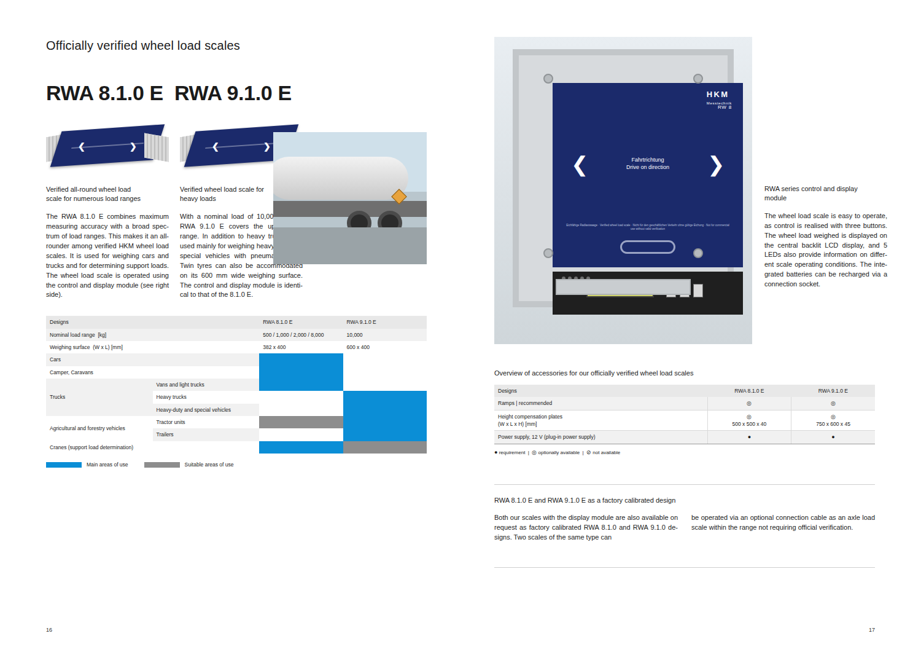Officially verified wheel load scales
RWA 8.1.0 E
RWA 9.1.0 E
❮
❯
Verified all-round wheel load
scale for numerous load ranges
The RWA 8.1.0 E combines maximum measuring accuracy with a broad spectrum of load ranges. This makes it an all-rounder among verified HKM wheel load scales. It is used for weighing cars and trucks and for determining support loads. The wheel load scale is operated using the control and display module (see right side).
❮
❯
Verified wheel load scale for
heavy loads
With a nominal load of 10,000 kg, the RWA 9.1.0 E covers the upper load range. In addition to heavy trucks, it is used mainly for weighing heavy-duty and special vehicles with pneumatic tyres. Twin tyres can also be accommodated on its 600 mm wide weighing surface. The control and display module is identical to that of the 8.1.0 E.
| Designs | RWA 8.1.0 E | RWA 9.1.0 E |
| --- | --- | --- |
| Nominal load range [kg] | 500 / 1,000 / 2,000 / 8,000 | 10,000 |
| Weighing surface (W x L) [mm] | 382 x 400 | 600 x 400 |
| Cars | | |
| Camper, Caravans | | |
| Trucks | Vans and light trucks | | |
| Heavy trucks | | |
| Heavy-duty and special vehicles | | |
| Agricultural and forestry vehicles | Tractor units | | |
| Trailers | | |
| Cranes (support load determination) | | |
Main areas of use Suitable areas of use
16
HKMMesstechnik
RW 8
❮
Fahrtrichtung
Drive on direction
❯
Eichfähige Radlastwaage · Verified wheel load scale · Nicht für den geschäftlichen Verkehr ohne gültige Eichung · Not for commercial use without valid verification
RWA series control and display
module
The wheel load scale is easy to operate, as control is realised with three buttons. The wheel load weighed is displayed on the central backlit LCD display, and 5 LEDs also provide information on different scale operating conditions. The integrated batteries can be recharged via a connection socket.
Overview of accessories for our officially verified wheel load scales
| Designs | RWA 8.1.0 E | RWA 9.1.0 E |
| --- | --- | --- |
| Ramps / recommended | ◎ | ◎ |
| Height compensation plates (W x L x H) [mm] | ◎ 500 x 500 x 40 | ◎ 750 x 600 x 45 |
| Power supply, 12 V (plug-in power supply) | ● | ● |
● requirement | ◎ optionally available | ⊘ not available
RWA 8.1.0 E and RWA 9.1.0 E as a factory calibrated design
Both our scales with the display module are also available on request as factory calibrated RWA 8.1.0 and RWA 9.1.0 designs. Two scales of the same type can
be operated via an optional connection cable as an axle load scale within the range not requiring official verification.
17